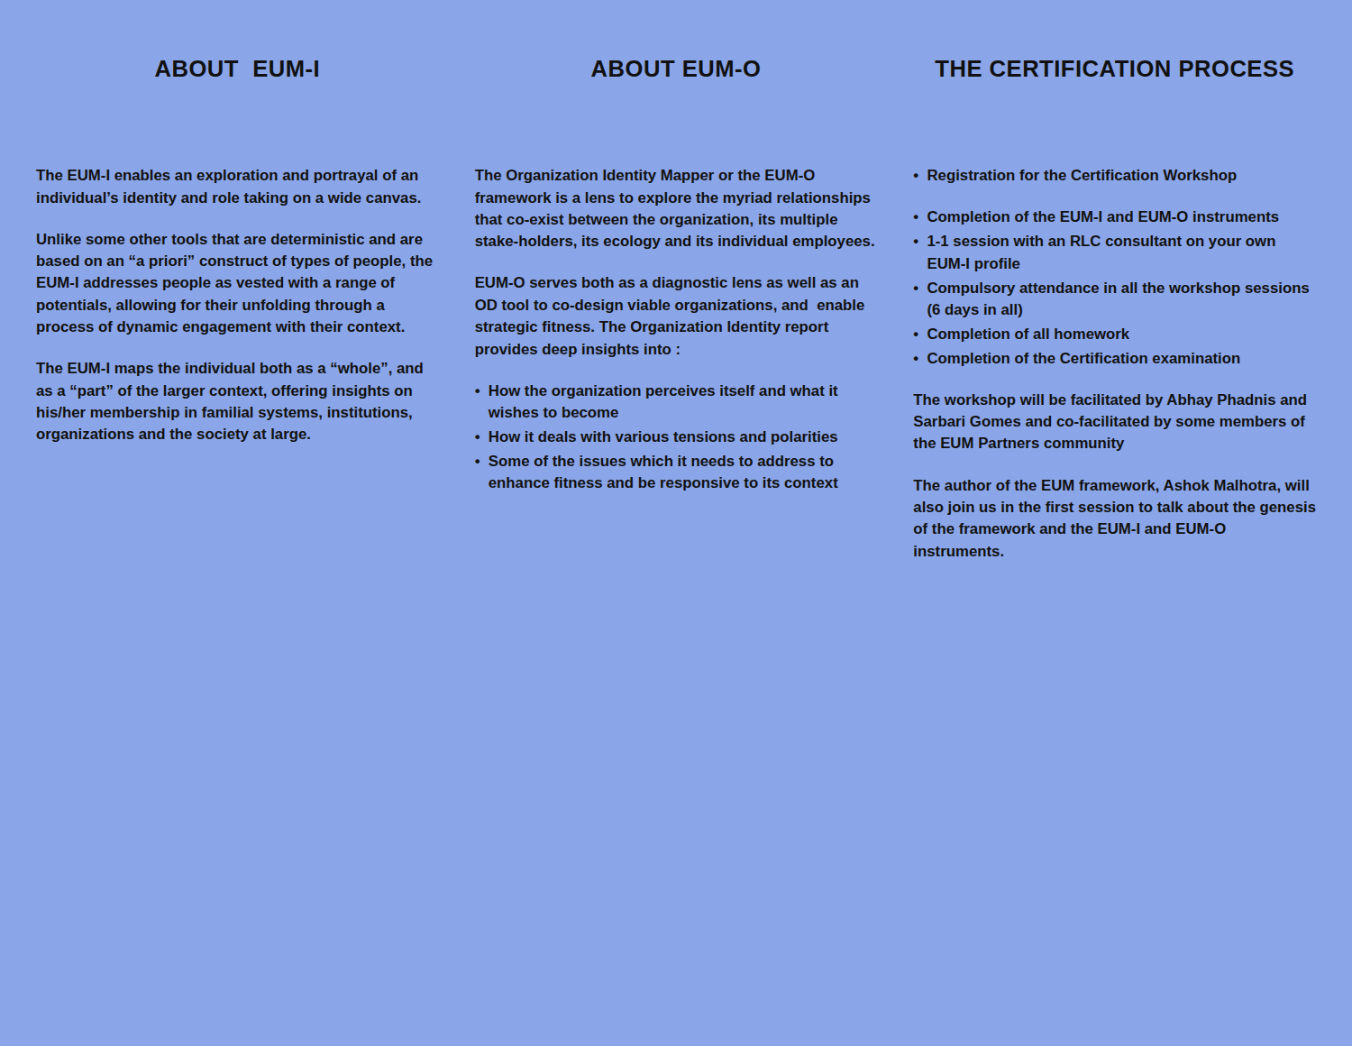ABOUT EUM-I
The EUM-I enables an exploration and portrayal of an individual’s identity and role taking on a wide canvas.
Unlike some other tools that are deterministic and are based on an “a priori” construct of types of people, the EUM-I addresses people as vested with a range of potentials, allowing for their unfolding through a process of dynamic engagement with their context.
The EUM-I maps the individual both as a “whole”, and as a “part” of the larger context, offering insights on his/her membership in familial systems, institutions, organizations and the society at large.
ABOUT EUM-O
The Organization Identity Mapper or the EUM-O framework is a lens to explore the myriad relationships that co-exist between the organization, its multiple stake-holders, its ecology and its individual employees.
EUM-O serves both as a diagnostic lens as well as an OD tool to co-design viable organizations, and enable strategic fitness. The Organization Identity report provides deep insights into :
How the organization perceives itself and what it wishes to become
How it deals with various tensions and polarities
Some of the issues which it needs to address to enhance fitness and be responsive to its context
THE CERTIFICATION PROCESS
Registration for the Certification Workshop
Completion of the EUM-I and EUM-O instruments
1-1 session with an RLC consultant on your own EUM-I profile
Compulsory attendance in all the workshop sessions (6 days in all)
Completion of all homework
Completion of the Certification examination
The workshop will be facilitated by Abhay Phadnis and Sarbari Gomes and co-facilitated by some members of the EUM Partners community
The author of the EUM framework, Ashok Malhotra, will also join us in the first session to talk about the genesis of the framework and the EUM-I and EUM-O instruments.